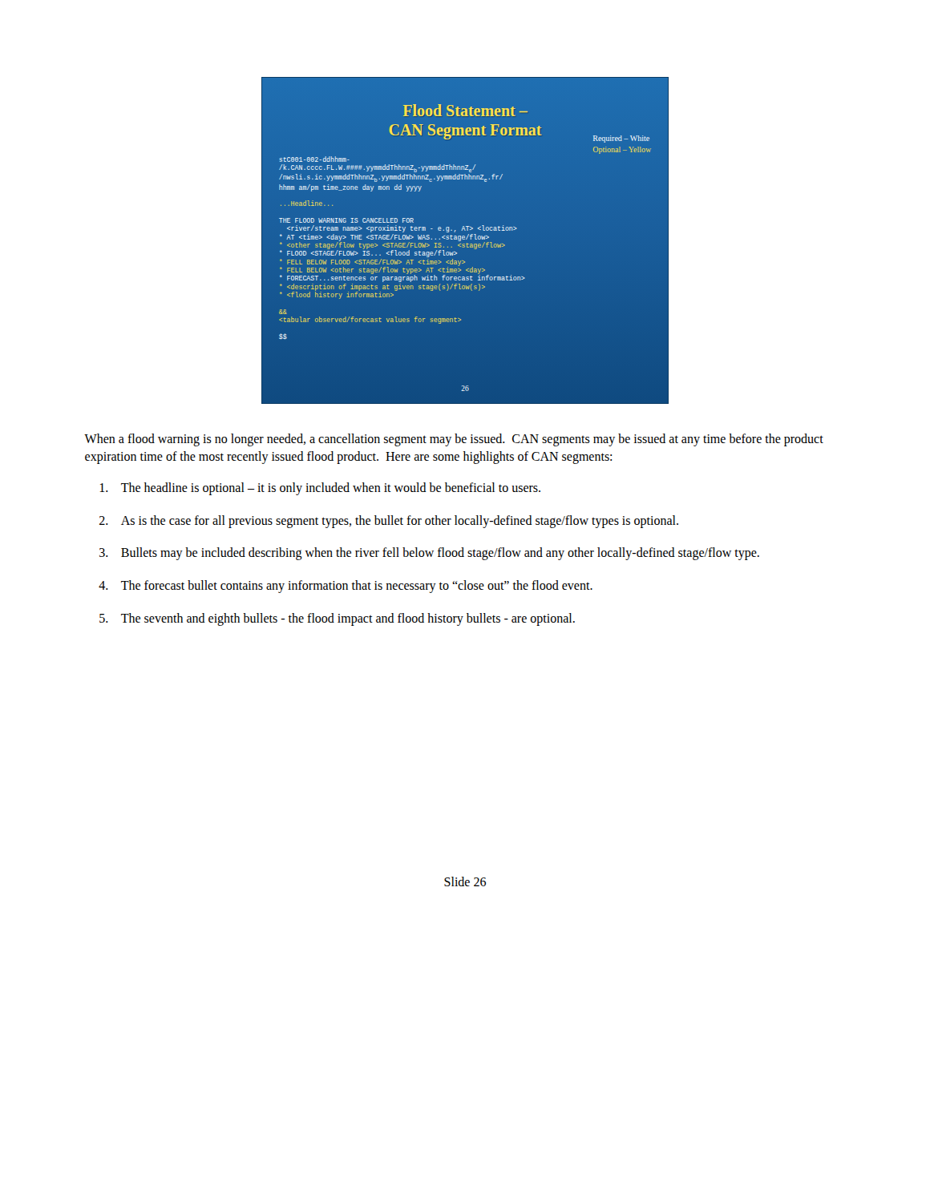Flood Statement –
CAN Segment Format
Required – White
Optional – Yellow
stC001-002-ddhhmm-
/k.CAN.cccc.FL.W.####.yymmddThhnnZb-yymmddThhnnZe/
/nwsli.s.ic.yymmddThhnnZb.yymmddThhnnZc.yymmddThhnnZe.fr/
hhmm am/pm time_zone day mon dd yyyy

...Headline...

THE FLOOD WARNING IS CANCELLED FOR
  <river/stream name> <proximity term - e.g., AT> <location>
* AT <time> <day> THE <STAGE/FLOW> WAS...<stage/flow>
* <other stage/flow type> <STAGE/FLOW> IS... <stage/flow>
* FLOOD <STAGE/FLOW> IS... <flood stage/flow>
* FELL BELOW FLOOD <STAGE/FLOW> AT <time> <day>
* FELL BELOW <other stage/flow type> AT <time> <day>
* FORECAST...sentences or paragraph with forecast information>
* <description of impacts at given stage(s)/flow(s)>
* <flood history information>

&&
<tabular observed/forecast values for segment>

$$
26
When a flood warning is no longer needed, a cancellation segment may be issued. CAN segments may be issued at any time before the product expiration time of the most recently issued flood product. Here are some highlights of CAN segments:
The headline is optional – it is only included when it would be beneficial to users.
As is the case for all previous segment types, the bullet for other locally-defined stage/flow types is optional.
Bullets may be included describing when the river fell below flood stage/flow and any other locally-defined stage/flow type.
The forecast bullet contains any information that is necessary to “close out” the flood event.
The seventh and eighth bullets - the flood impact and flood history bullets - are optional.
Slide 26